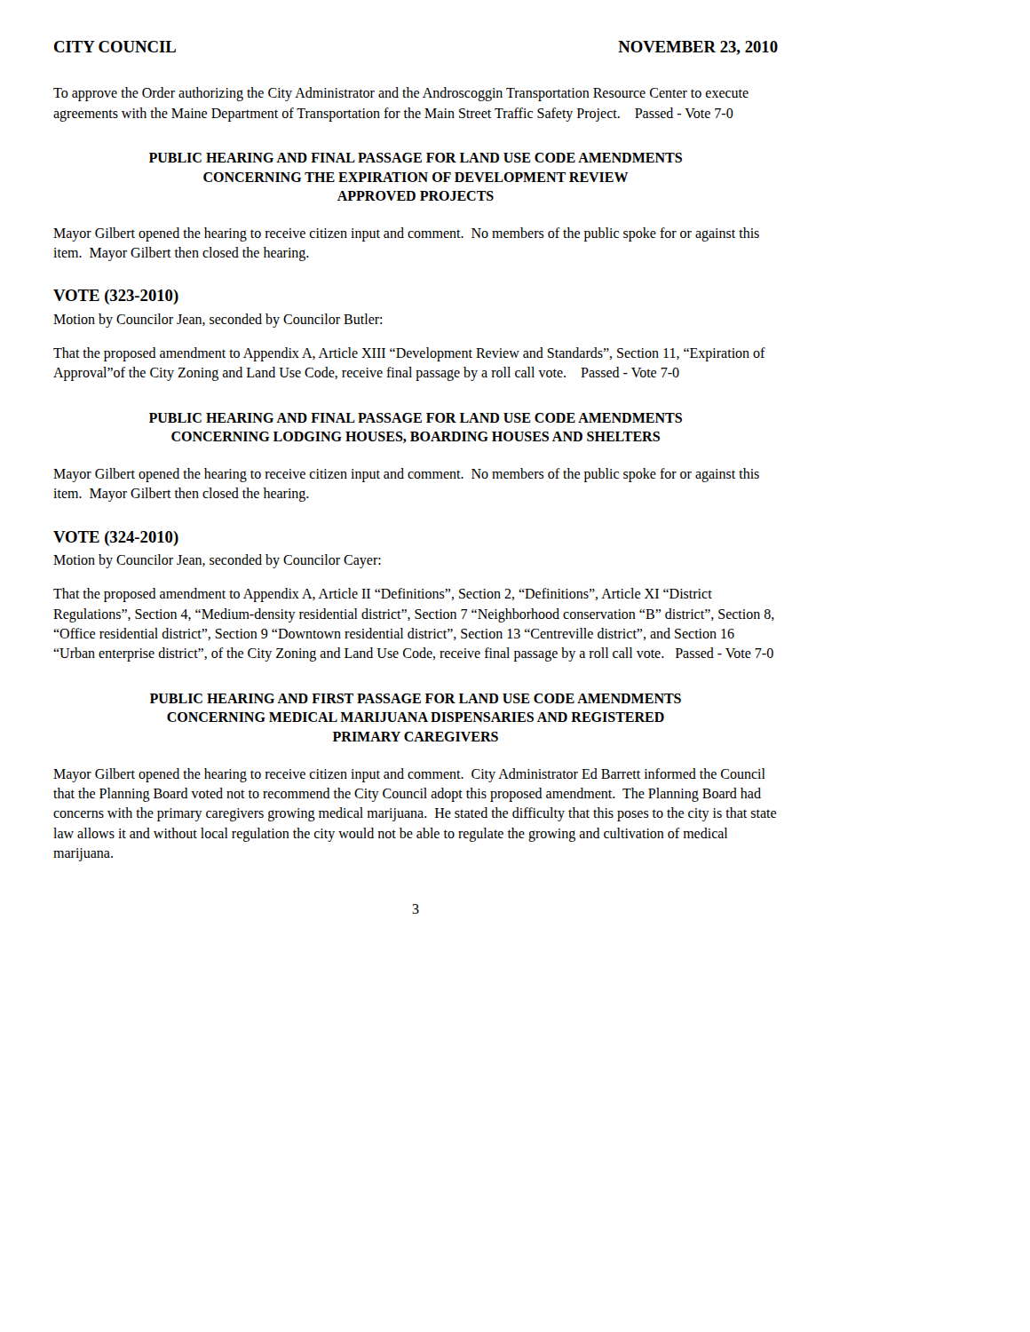CITY COUNCIL
NOVEMBER 23, 2010
To approve the Order authorizing the City Administrator and the Androscoggin Transportation Resource Center to execute agreements with the Maine Department of Transportation for the Main Street Traffic Safety Project. Passed - Vote 7-0
Public Hearing and Final Passage for Land Use Code Amendments
Concerning the Expiration of Development Review
Approved Projects
Mayor Gilbert opened the hearing to receive citizen input and comment. No members of the public spoke for or against this item. Mayor Gilbert then closed the hearing.
VOTE (323-2010)
Motion by Councilor Jean, seconded by Councilor Butler:
That the proposed amendment to Appendix A, Article XIII “Development Review and Standards”, Section 11, “Expiration of Approval”of the City Zoning and Land Use Code, receive final passage by a roll call vote. Passed - Vote 7-0
Public Hearing and Final Passage for Land Use Code Amendments
Concerning Lodging Houses, Boarding Houses and Shelters
Mayor Gilbert opened the hearing to receive citizen input and comment. No members of the public spoke for or against this item. Mayor Gilbert then closed the hearing.
VOTE (324-2010)
Motion by Councilor Jean, seconded by Councilor Cayer:
That the proposed amendment to Appendix A, Article II “Definitions”, Section 2, “Definitions”, Article XI “District Regulations”, Section 4, “Medium-density residential district”, Section 7 “Neighborhood conservation “B” district”, Section 8, “Office residential district”, Section 9 “Downtown residential district”, Section 13 “Centreville district”, and Section 16 “Urban enterprise district”, of the City Zoning and Land Use Code, receive final passage by a roll call vote. Passed - Vote 7-0
Public Hearing and First Passage for Land Use Code Amendments
Concerning Medical Marijuana Dispensaries and Registered
Primary Caregivers
Mayor Gilbert opened the hearing to receive citizen input and comment. City Administrator Ed Barrett informed the Council that the Planning Board voted not to recommend the City Council adopt this proposed amendment. The Planning Board had concerns with the primary caregivers growing medical marijuana. He stated the difficulty that this poses to the city is that state law allows it and without local regulation the city would not be able to regulate the growing and cultivation of medical marijuana.
3